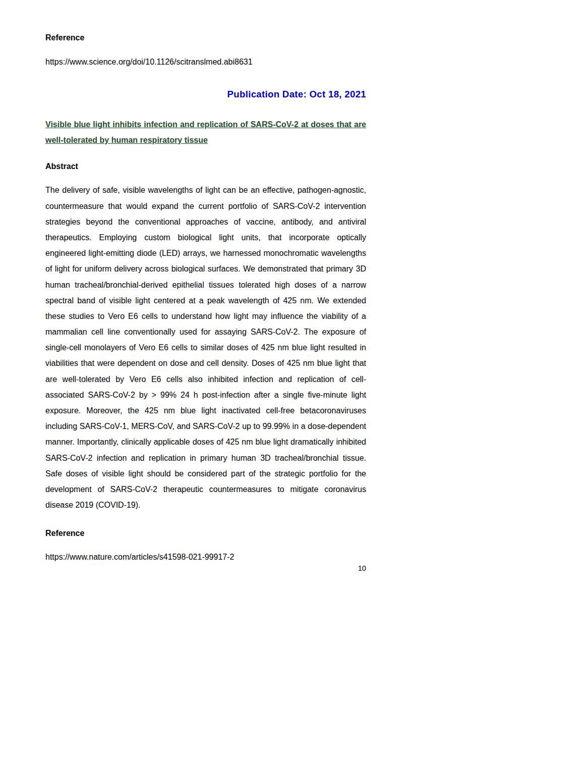Reference
https://www.science.org/doi/10.1126/scitranslmed.abi8631
Publication Date: Oct 18, 2021
Visible blue light inhibits infection and replication of SARS-CoV-2 at doses that are well-tolerated by human respiratory tissue
Abstract
The delivery of safe, visible wavelengths of light can be an effective, pathogen-agnostic, countermeasure that would expand the current portfolio of SARS-CoV-2 intervention strategies beyond the conventional approaches of vaccine, antibody, and antiviral therapeutics. Employing custom biological light units, that incorporate optically engineered light-emitting diode (LED) arrays, we harnessed monochromatic wavelengths of light for uniform delivery across biological surfaces. We demonstrated that primary 3D human tracheal/bronchial-derived epithelial tissues tolerated high doses of a narrow spectral band of visible light centered at a peak wavelength of 425 nm. We extended these studies to Vero E6 cells to understand how light may influence the viability of a mammalian cell line conventionally used for assaying SARS-CoV-2. The exposure of single-cell monolayers of Vero E6 cells to similar doses of 425 nm blue light resulted in viabilities that were dependent on dose and cell density. Doses of 425 nm blue light that are well-tolerated by Vero E6 cells also inhibited infection and replication of cell-associated SARS-CoV-2 by > 99% 24 h post-infection after a single five-minute light exposure. Moreover, the 425 nm blue light inactivated cell-free betacoronaviruses including SARS-CoV-1, MERS-CoV, and SARS-CoV-2 up to 99.99% in a dose-dependent manner. Importantly, clinically applicable doses of 425 nm blue light dramatically inhibited SARS-CoV-2 infection and replication in primary human 3D tracheal/bronchial tissue. Safe doses of visible light should be considered part of the strategic portfolio for the development of SARS-CoV-2 therapeutic countermeasures to mitigate coronavirus disease 2019 (COVID-19).
Reference
https://www.nature.com/articles/s41598-021-99917-2
10